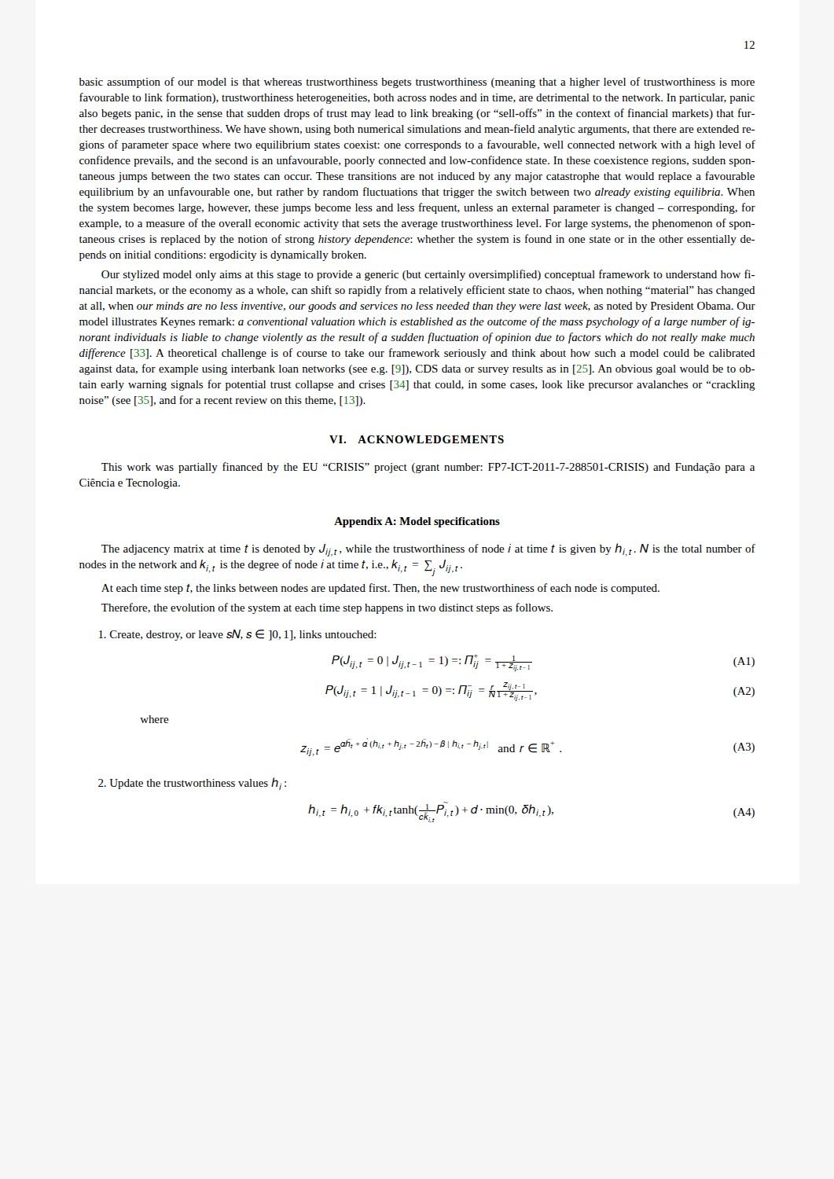12
basic assumption of our model is that whereas trustworthiness begets trustworthiness (meaning that a higher level of trustworthiness is more favourable to link formation), trustworthiness heterogeneities, both across nodes and in time, are detrimental to the network. In particular, panic also begets panic, in the sense that sudden drops of trust may lead to link breaking (or “sell-offs” in the context of financial markets) that further decreases trustworthiness. We have shown, using both numerical simulations and mean-field analytic arguments, that there are extended regions of parameter space where two equilibrium states coexist: one corresponds to a favourable, well connected network with a high level of confidence prevails, and the second is an unfavourable, poorly connected and low-confidence state. In these coexistence regions, sudden spontaneous jumps between the two states can occur. These transitions are not induced by any major catastrophe that would replace a favourable equilibrium by an unfavourable one, but rather by random fluctuations that trigger the switch between two already existing equilibria. When the system becomes large, however, these jumps become less and less frequent, unless an external parameter is changed – corresponding, for example, to a measure of the overall economic activity that sets the average trustworthiness level. For large systems, the phenomenon of spontaneous crises is replaced by the notion of strong history dependence: whether the system is found in one state or in the other essentially depends on initial conditions: ergodicity is dynamically broken.
Our stylized model only aims at this stage to provide a generic (but certainly oversimplified) conceptual framework to understand how financial markets, or the economy as a whole, can shift so rapidly from a relatively efficient state to chaos, when nothing “material” has changed at all, when our minds are no less inventive, our goods and services no less needed than they were last week, as noted by President Obama. Our model illustrates Keynes remark: a conventional valuation which is established as the outcome of the mass psychology of a large number of ignorant individuals is liable to change violently as the result of a sudden fluctuation of opinion due to factors which do not really make much difference [33]. A theoretical challenge is of course to take our framework seriously and think about how such a model could be calibrated against data, for example using interbank loan networks (see e.g. [9]), CDS data or survey results as in [25]. An obvious goal would be to obtain early warning signals for potential trust collapse and crises [34] that could, in some cases, look like precursor avalanches or “crackling noise” (see [35], and for a recent review on this theme, [13]).
VI. Acknowledgements
This work was partially financed by the EU “CRISIS” project (grant number: FP7-ICT-2011-7-288501-CRISIS) and Fundação para a Ciência e Tecnologia.
Appendix A: Model specifications
The adjacency matrix at time t is denoted by Jij,t, while the trustworthiness of node i at time t is given by hi,t. N is the total number of nodes in the network and ki,t is the degree of node i at time t, i.e., ki,t=∑jJij,t.
At each time step t, the links between nodes are updated first. Then, the new trustworthiness of each node is computed.
Therefore, the evolution of the system at each time step happens in two distinct steps as follows.
Create, destroy, or leave sN, s∈]0,1], links untouched:
P(Jij,t=0|Jij,t−1=1) =: Πij+ = 11+zij,t−1 (A1)
P(Jij,t=1|Jij,t−1=0) =: Πij− = rN zij,t−11+zij,t−1 , (A2)
where
zij,t = eαht¯+α′(hi,t+hj,t−2ht¯)−β|hi,t−hj,t| and r∈ℝ+. (A3)
Update the trustworthiness values hi:
hi,t = hi,0 + fki,t tanh ( 1ck~i,t Pi,t~ ) + d⋅min (0,δhi,t) , (A4)